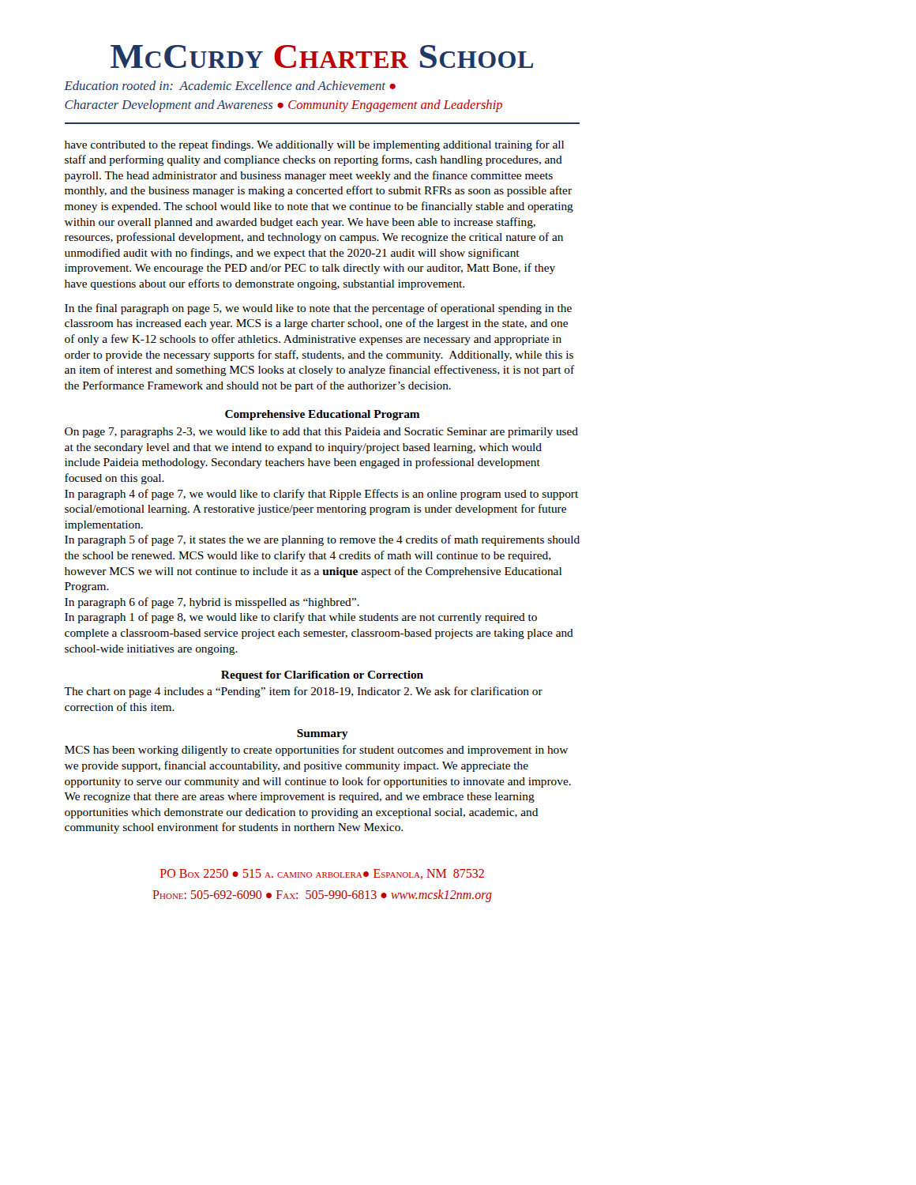McCurdy Charter School
Education rooted in: Academic Excellence and Achievement ●
Character Development and Awareness ● Community Engagement and Leadership
have contributed to the repeat findings. We additionally will be implementing additional training for all staff and performing quality and compliance checks on reporting forms, cash handling procedures, and payroll. The head administrator and business manager meet weekly and the finance committee meets monthly, and the business manager is making a concerted effort to submit RFRs as soon as possible after money is expended. The school would like to note that we continue to be financially stable and operating within our overall planned and awarded budget each year. We have been able to increase staffing, resources, professional development, and technology on campus. We recognize the critical nature of an unmodified audit with no findings, and we expect that the 2020-21 audit will show significant improvement. We encourage the PED and/or PEC to talk directly with our auditor, Matt Bone, if they have questions about our efforts to demonstrate ongoing, substantial improvement.
In the final paragraph on page 5, we would like to note that the percentage of operational spending in the classroom has increased each year. MCS is a large charter school, one of the largest in the state, and one of only a few K-12 schools to offer athletics. Administrative expenses are necessary and appropriate in order to provide the necessary supports for staff, students, and the community. Additionally, while this is an item of interest and something MCS looks at closely to analyze financial effectiveness, it is not part of the Performance Framework and should not be part of the authorizer’s decision.
Comprehensive Educational Program
On page 7, paragraphs 2-3, we would like to add that this Paideia and Socratic Seminar are primarily used at the secondary level and that we intend to expand to inquiry/project based learning, which would include Paideia methodology. Secondary teachers have been engaged in professional development focused on this goal.
In paragraph 4 of page 7, we would like to clarify that Ripple Effects is an online program used to support social/emotional learning. A restorative justice/peer mentoring program is under development for future implementation.
In paragraph 5 of page 7, it states the we are planning to remove the 4 credits of math requirements should the school be renewed. MCS would like to clarify that 4 credits of math will continue to be required, however MCS we will not continue to include it as a unique aspect of the Comprehensive Educational Program.
In paragraph 6 of page 7, hybrid is misspelled as “highbred”.
In paragraph 1 of page 8, we would like to clarify that while students are not currently required to complete a classroom-based service project each semester, classroom-based projects are taking place and school-wide initiatives are ongoing.
Request for Clarification or Correction
The chart on page 4 includes a “Pending” item for 2018-19, Indicator 2. We ask for clarification or correction of this item.
Summary
MCS has been working diligently to create opportunities for student outcomes and improvement in how we provide support, financial accountability, and positive community impact. We appreciate the opportunity to serve our community and will continue to look for opportunities to innovate and improve. We recognize that there are areas where improvement is required, and we embrace these learning opportunities which demonstrate our dedication to providing an exceptional social, academic, and community school environment for students in northern New Mexico.
PO Box 2250 ● 515 a. camino arbolera● Espanola, NM 87532
Phone: 505-692-6090 ● Fax: 505-990-6813 ● www.mcsk12nm.org